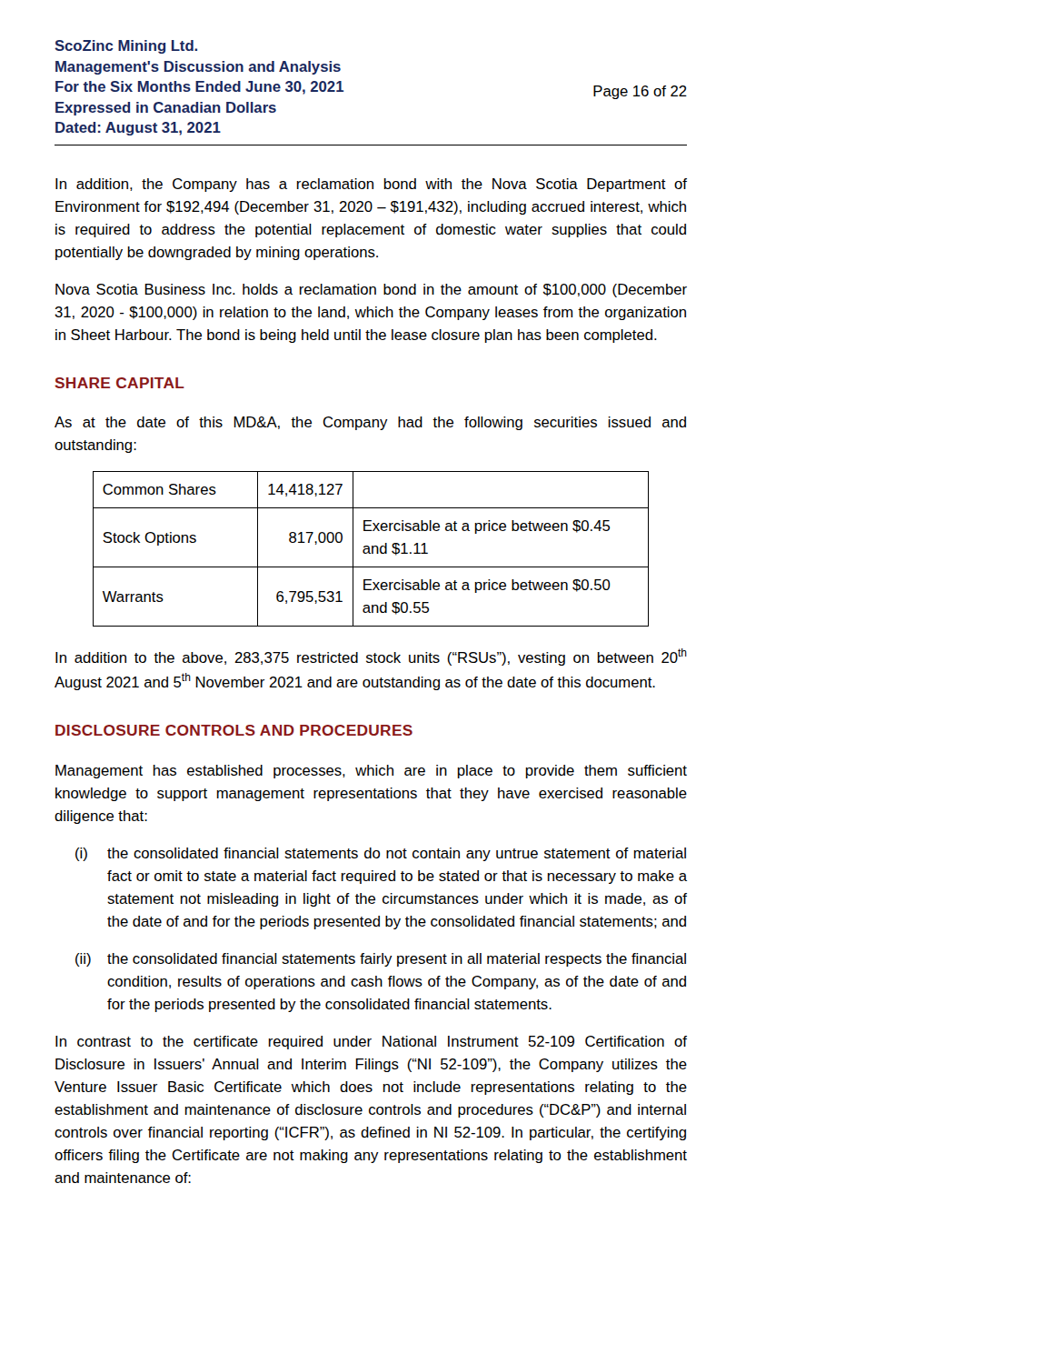ScoZinc Mining Ltd.
Management's Discussion and Analysis
For the Six Months Ended June 30, 2021
Expressed in Canadian Dollars
Dated: August 31, 2021
Page 16 of 22
In addition, the Company has a reclamation bond with the Nova Scotia Department of Environment for $192,494 (December 31, 2020 – $191,432), including accrued interest, which is required to address the potential replacement of domestic water supplies that could potentially be downgraded by mining operations.
Nova Scotia Business Inc. holds a reclamation bond in the amount of $100,000 (December 31, 2020 - $100,000) in relation to the land, which the Company leases from the organization in Sheet Harbour. The bond is being held until the lease closure plan has been completed.
SHARE CAPITAL
As at the date of this MD&A, the Company had the following securities issued and outstanding:
| Common Shares | 14,418,127 | |
| Stock Options | 817,000 | Exercisable at a price between $0.45 and $1.11 |
| Warrants | 6,795,531 | Exercisable at a price between $0.50 and $0.55 |
In addition to the above, 283,375 restricted stock units (“RSUs”), vesting on between 20th August 2021 and 5th November 2021 and are outstanding as of the date of this document.
DISCLOSURE CONTROLS AND PROCEDURES
Management has established processes, which are in place to provide them sufficient knowledge to support management representations that they have exercised reasonable diligence that:
the consolidated financial statements do not contain any untrue statement of material fact or omit to state a material fact required to be stated or that is necessary to make a statement not misleading in light of the circumstances under which it is made, as of the date of and for the periods presented by the consolidated financial statements; and
the consolidated financial statements fairly present in all material respects the financial condition, results of operations and cash flows of the Company, as of the date of and for the periods presented by the consolidated financial statements.
In contrast to the certificate required under National Instrument 52-109 Certification of Disclosure in Issuers' Annual and Interim Filings (“NI 52-109”), the Company utilizes the Venture Issuer Basic Certificate which does not include representations relating to the establishment and maintenance of disclosure controls and procedures (“DC&P”) and internal controls over financial reporting (“ICFR”), as defined in NI 52-109. In particular, the certifying officers filing the Certificate are not making any representations relating to the establishment and maintenance of: